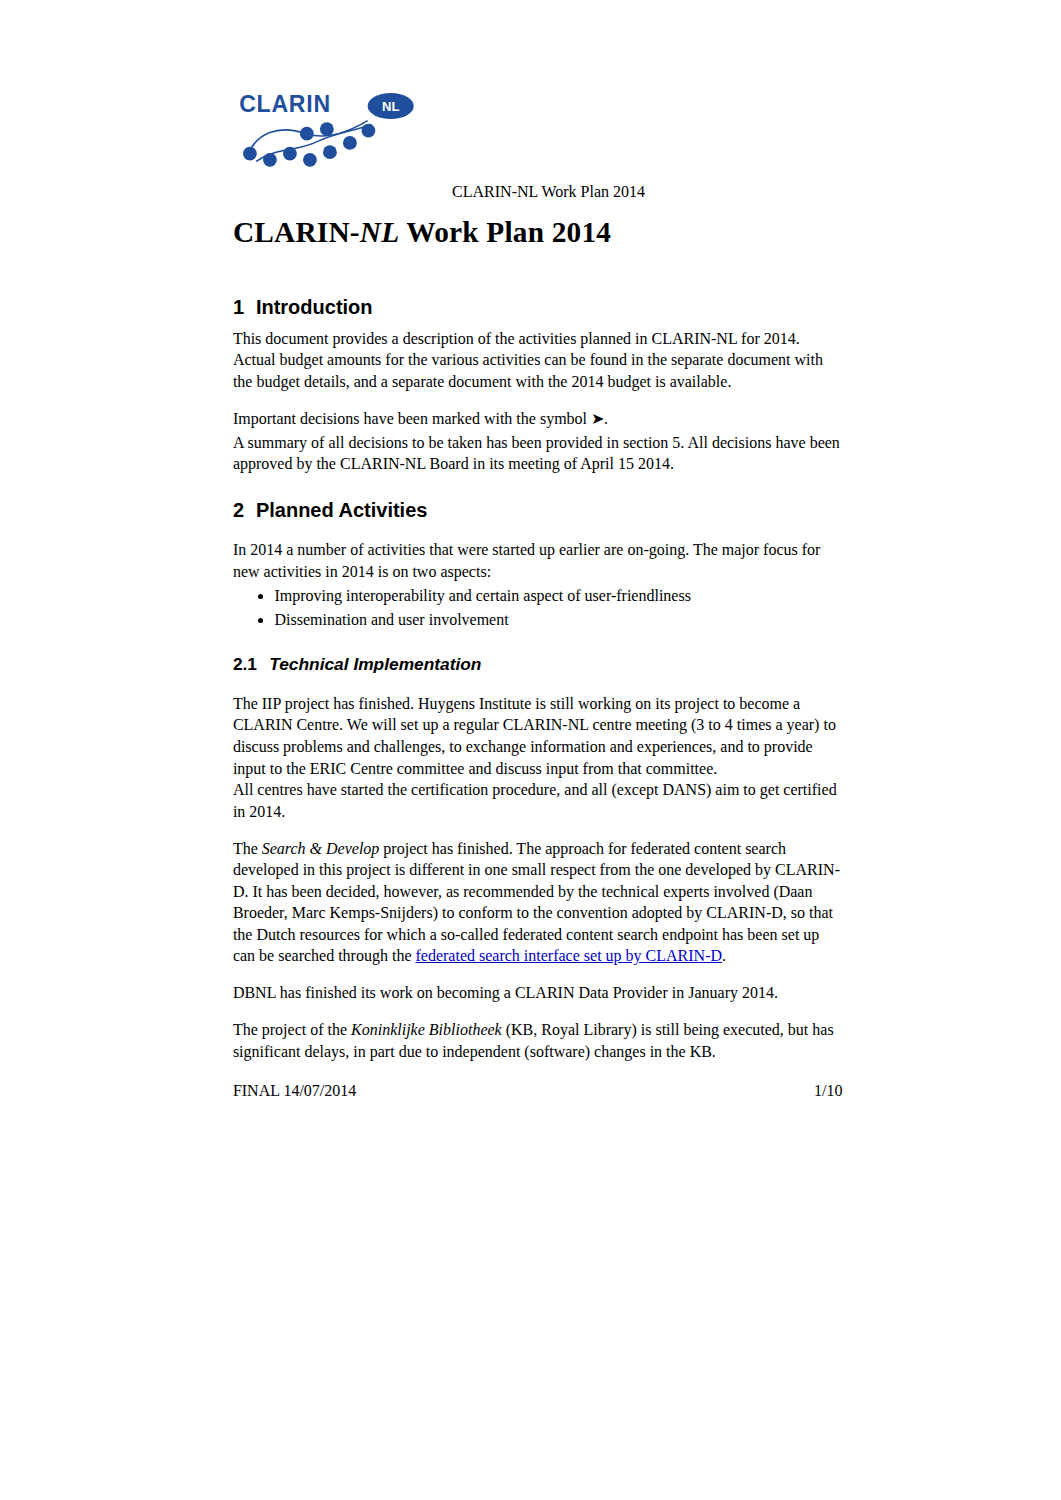CLARIN NL
CLARIN-NL Work Plan 2014
CLARIN-NL Work Plan 2014
1 Introduction
This document provides a description of the activities planned in CLARIN-NL for 2014. Actual budget amounts for the various activities can be found in the separate document with the budget details, and a separate document with the 2014 budget is available.
Important decisions have been marked with the symbol ➤.
A summary of all decisions to be taken has been provided in section 5. All decisions have been approved by the CLARIN-NL Board in its meeting of April 15 2014.
2 Planned Activities
In 2014 a number of activities that were started up earlier are on-going. The major focus for new activities in 2014 is on two aspects:
Improving interoperability and certain aspect of user-friendliness
Dissemination and user involvement
2.1 Technical Implementation
The IIP project has finished. Huygens Institute is still working on its project to become a CLARIN Centre. We will set up a regular CLARIN-NL centre meeting (3 to 4 times a year) to discuss problems and challenges, to exchange information and experiences, and to provide input to the ERIC Centre committee and discuss input from that committee.
All centres have started the certification procedure, and all (except DANS) aim to get certified in 2014.
The Search & Develop project has finished. The approach for federated content search developed in this project is different in one small respect from the one developed by CLARIN-D. It has been decided, however, as recommended by the technical experts involved (Daan Broeder, Marc Kemps-Snijders) to conform to the convention adopted by CLARIN-D, so that the Dutch resources for which a so-called federated content search endpoint has been set up can be searched through the federated search interface set up by CLARIN-D.
DBNL has finished its work on becoming a CLARIN Data Provider in January 2014.
The project of the Koninklijke Bibliotheek (KB, Royal Library) is still being executed, but has significant delays, in part due to independent (software) changes in the KB.
FINAL 14/07/2014 1/10